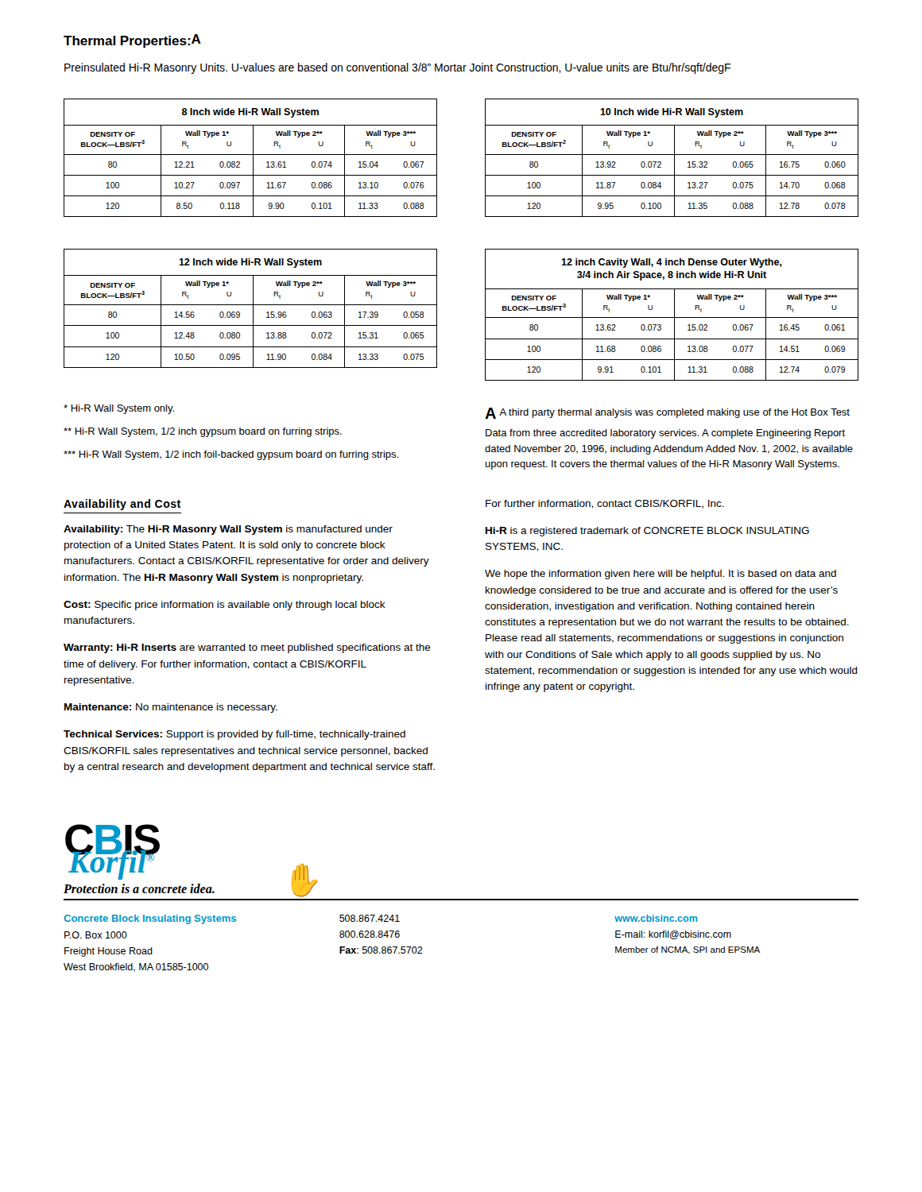Thermal Properties:A
Preinsulated Hi-R Masonry Units. U-values are based on conventional 3/8” Mortar Joint Construction, U-value units are Btu/hr/sqft/degF
8 Inch wide Hi-R Wall System
| DENSITY OF BLOCK—LBS/FT 3 | Wall Type 1* R t U | Wall Type 2** R t U | Wall Type 3*** R t U |
| --- | --- | --- | --- |
| 80 | 12.21 0.082 | 13.61 0.074 | 15.04 0.067 |
| 100 | 10.27 0.097 | 11.67 0.086 | 13.10 0.076 |
| 120 | 8.50 0.118 | 9.90 0.101 | 11.33 0.088 |
10 Inch wide Hi-R Wall System
| DENSITY OF BLOCK—LBS/FT 2 | Wall Type 1* R t U | Wall Type 2** R t U | Wall Type 3*** R t U |
| --- | --- | --- | --- |
| 80 | 13.92 0.072 | 15.32 0.065 | 16.75 0.060 |
| 100 | 11.87 0.084 | 13.27 0.075 | 14.70 0.068 |
| 120 | 9.95 0.100 | 11.35 0.088 | 12.78 0.078 |
12 Inch wide Hi-R Wall System
| DENSITY OF BLOCK—LBS/FT 3 | Wall Type 1* R t U | Wall Type 2** R t U | Wall Type 3*** R t U |
| --- | --- | --- | --- |
| 80 | 14.56 0.069 | 15.96 0.063 | 17.39 0.058 |
| 100 | 12.48 0.080 | 13.88 0.072 | 15.31 0.065 |
| 120 | 10.50 0.095 | 11.90 0.084 | 13.33 0.075 |
12 inch Cavity Wall, 4 inch Dense Outer Wythe, 3/4 inch Air Space, 8 inch wide Hi-R Unit
| DENSITY OF BLOCK—LBS/FT 3 | Wall Type 1* R t U | Wall Type 2** R t U | Wall Type 3*** R t U |
| --- | --- | --- | --- |
| 80 | 13.62 0.073 | 15.02 0.067 | 16.45 0.061 |
| 100 | 11.68 0.086 | 13.08 0.077 | 14.51 0.069 |
| 120 | 9.91 0.101 | 11.31 0.088 | 12.74 0.079 |
* Hi-R Wall System only.
** Hi-R Wall System, 1/2 inch gypsum board on furring strips.
*** Hi-R Wall System, 1/2 inch foil-backed gypsum board on furring strips.
AA third party thermal analysis was completed making use of the Hot Box Test Data from three accredited laboratory services. A complete Engineering Report dated November 20, 1996, including Addendum Added Nov. 1, 2002, is available upon request. It covers the thermal values of the Hi-R Masonry Wall Systems.
Availability and Cost
Availability: The Hi-R Masonry Wall System is manufactured under protection of a United States Patent. It is sold only to concrete block manufacturers. Contact a CBIS/KORFIL representative for order and delivery information. The Hi-R Masonry Wall System is nonproprietary.
Cost: Specific price information is available only through local block manufacturers.
Warranty: Hi-R Inserts are warranted to meet published specifications at the time of delivery. For further information, contact a CBIS/KORFIL representative.
Maintenance: No maintenance is necessary.
Technical Services: Support is provided by full-time, technically-trained CBIS/KORFIL sales representatives and technical service personnel, backed by a central research and development department and technical service staff.
For further information, contact CBIS/KORFIL, Inc.
Hi-R is a registered trademark of CONCRETE BLOCK INSULATING SYSTEMS, INC.
We hope the information given here will be helpful. It is based on data and knowledge considered to be true and accurate and is offered for the user’s consideration, investigation and verification. Nothing contained herein constitutes a representation but we do not warrant the results to be obtained. Please read all statements, recommendations or suggestions in conjunction with our Conditions of Sale which apply to all goods supplied by us. No statement, recommendation or suggestion is intended for any use which would infringe any patent or copyright.
CBIS
Korfil®
Protection is a concrete idea.
✋
Concrete Block Insulating Systems
P.O. Box 1000
Freight House Road
West Brookfield, MA 01585-1000
508.867.4241
800.628.8476
Fax: 508.867.5702
www.cbisinc.com
E-mail: korfil@cbisinc.com
Member of NCMA, SPI and EPSMA